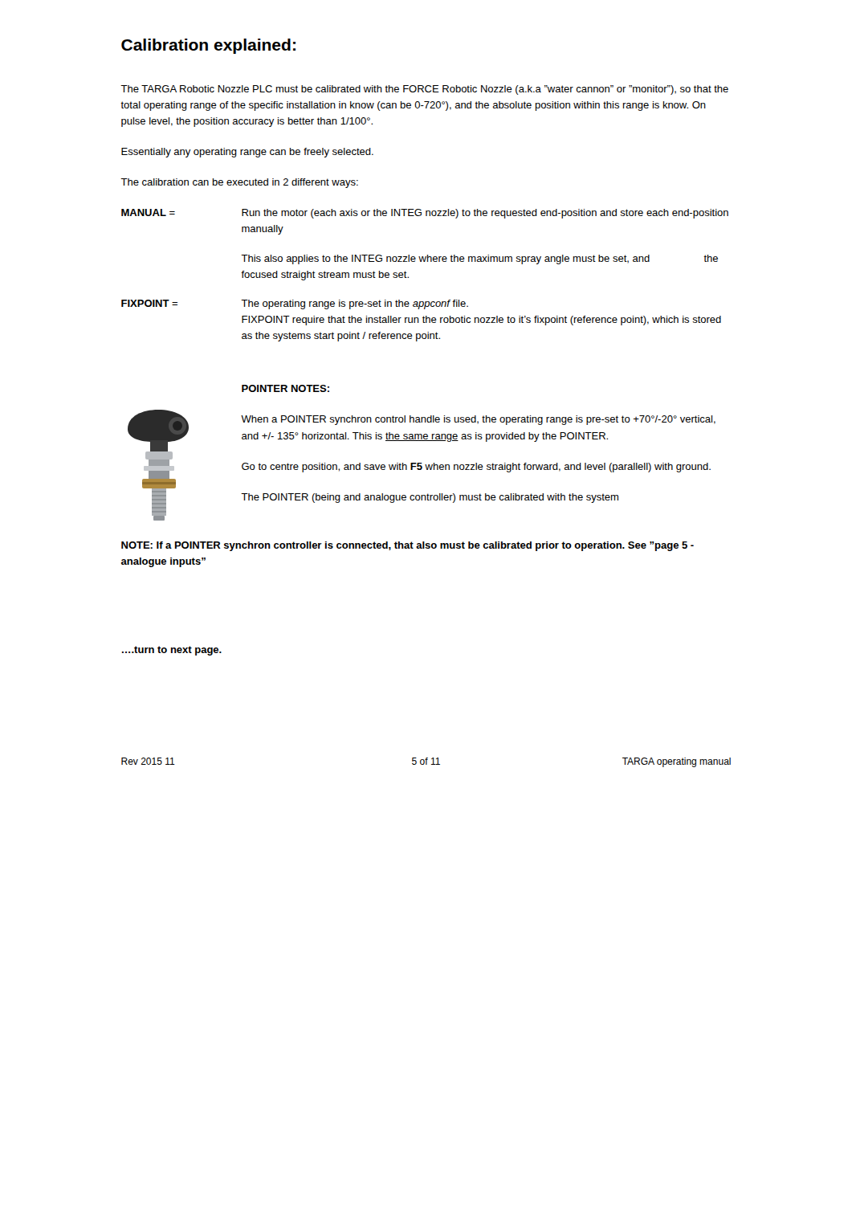Calibration explained:
The TARGA Robotic Nozzle PLC must be calibrated with the FORCE Robotic Nozzle (a.k.a ”water cannon” or ”monitor”), so that the total operating range of the specific installation in know (can be 0-720°), and the absolute position within this range is know. On pulse level, the position accuracy is better than 1/100°.
Essentially any operating range can be freely selected.
The calibration can be executed in 2 different ways:
| MANUAL = | Run the motor (each axis or the INTEG nozzle) to the requested end-position and store each end-position manually |
| | This also applies to the INTEG nozzle where the maximum spray angle must be set, and the focused straight stream must be set. |
| FIXPOINT = | The operating range is pre-set in the appconf file. FIXPOINT require that the installer run the robotic nozzle to it’s fixpoint (reference point), which is stored as the systems start point / reference point. |
POINTER NOTES:
When a POINTER synchron control handle is used, the operating range is pre-set to +70°/-20° vertical, and +/- 135° horizontal. This is the same range as is provided by the POINTER.
Go to centre position, and save with F5 when nozzle straight forward, and level (parallell) with ground.
The POINTER (being and analogue controller) must be calibrated with the system
NOTE: If a POINTER synchron controller is connected, that also must be calibrated prior to operation. See ”page 5 - analogue inputs”
….turn to next page.
Rev 2015 11 5 of 11 TARGA operating manual